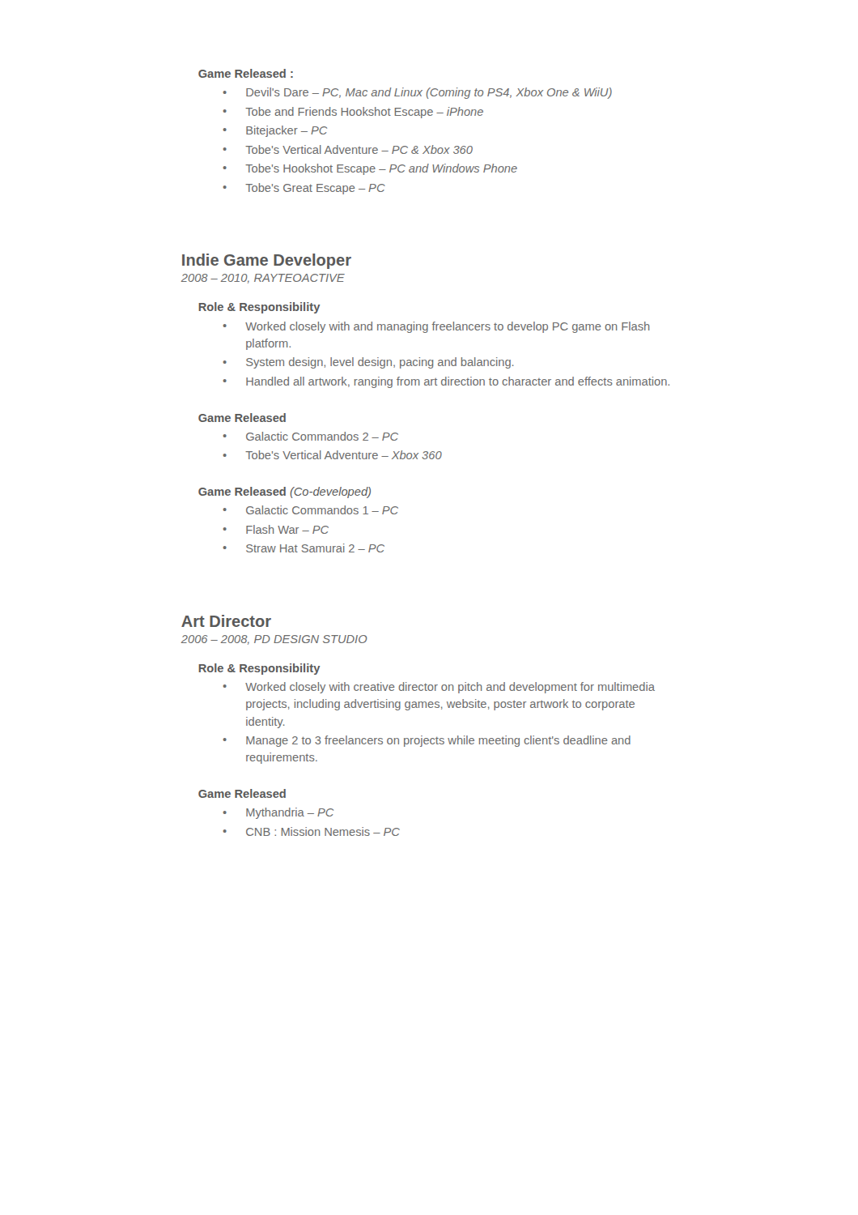Game Released :
Devil's Dare – PC, Mac and Linux (Coming to PS4, Xbox One & WiiU)
Tobe and Friends Hookshot Escape – iPhone
Bitejacker – PC
Tobe's Vertical Adventure – PC & Xbox 360
Tobe's Hookshot Escape – PC and Windows Phone
Tobe's Great Escape – PC
Indie Game Developer
2008 – 2010, RAYTEOACTIVE
Role & Responsibility
Worked closely with and managing freelancers to develop PC game on Flash platform.
System design, level design, pacing and balancing.
Handled all artwork, ranging from art direction to character and effects animation.
Game Released
Galactic Commandos 2 – PC
Tobe's Vertical Adventure – Xbox 360
Game Released (Co-developed)
Galactic Commandos 1 – PC
Flash War – PC
Straw Hat Samurai 2 – PC
Art Director
2006 – 2008, PD DESIGN STUDIO
Role & Responsibility
Worked closely with creative director on pitch and development for multimedia projects, including advertising games, website, poster artwork to corporate identity.
Manage 2 to 3 freelancers on projects while meeting client's deadline and requirements.
Game Released
Mythandria – PC
CNB : Mission Nemesis – PC